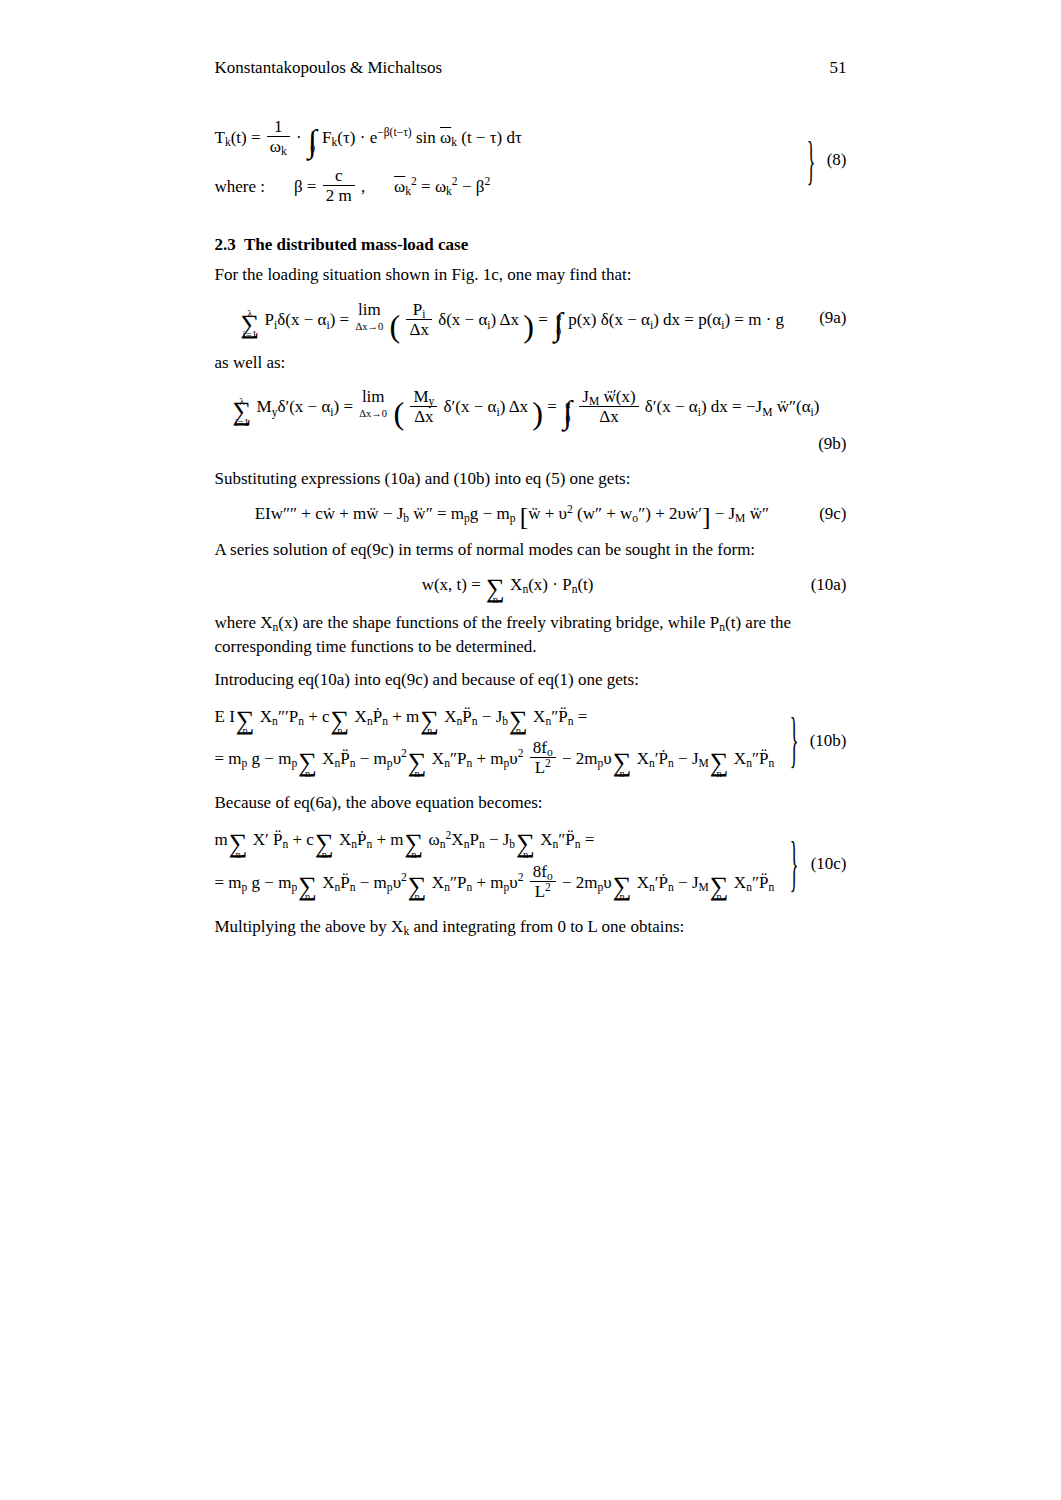Konstantakopoulos & Michaltsos
51
Tk(t) = 1 ωk · t∫0 Fk(τ) · e−β(t−τ) sin ωk (t − τ) dτ
where : β = c 2 m , ωk2 = ωk2 − β2
}
(8)
2.3 The distributed mass-load case
For the loading situation shown in Fig. 1c, one may find that:
λ∑i=1 Piδ(x − αi) = lim Δx→0 ( Pi Δx δ(x − αi) Δx ) = α∫0 p(x) δ(x − αi) dx = p(αi) = m · g
(9a)
as well as:
λ∑i=1 Myδ′(x − αi) = lim Δx→0 ( My Δx δ′(x − αi) Δx ) = α∫0 JM ẅ′(x) Δx δ′(x − αi) dx = −JM ẅ″(αi)
(9b)
Substituting expressions (10a) and (10b) into eq (5) one gets:
EIw″″ + cẇ + mẅ − Jb ẅ″ = mpg − mp [ẅ + υ2 (w″ + wo″) + 2υẇ′] − JM ẅ″
(9c)
A series solution of eq(9c) in terms of normal modes can be sought in the form:
w(x, t) = n∑ Xn(x) · Pn(t)
(10a)
where Xn(x) are the shape functions of the freely vibrating bridge, while Pn(t) are the corresponding time functions to be determined.
Introducing eq(10a) into eq(9c) and because of eq(1) one gets:
E In∑ Xn″′Pn + cn∑ XnṖn + mn∑ XnP̈n − Jbn∑ Xn″P̈n =
= mp g − mpn∑ XnP̈n − mpυ2n∑ Xn″Pn + mpυ2 8fo L2 − 2mpυn∑ Xn′Ṗn − JMn∑ Xn″P̈n
}
(10b)
Because of eq(6a), the above equation becomes:
mn∑ X′ P̈n + cn∑ XnṖn + mn∑ ωn2XnPn − Jbn∑ Xn″P̈n =
= mp g − mpn∑ XnP̈n − mpυ2n∑ Xn″Pn + mpυ2 8fo L2 − 2mpυn∑ Xn′Ṗn − JMn∑ Xn″P̈n
}
(10c)
Multiplying the above by Xk and integrating from 0 to L one obtains: